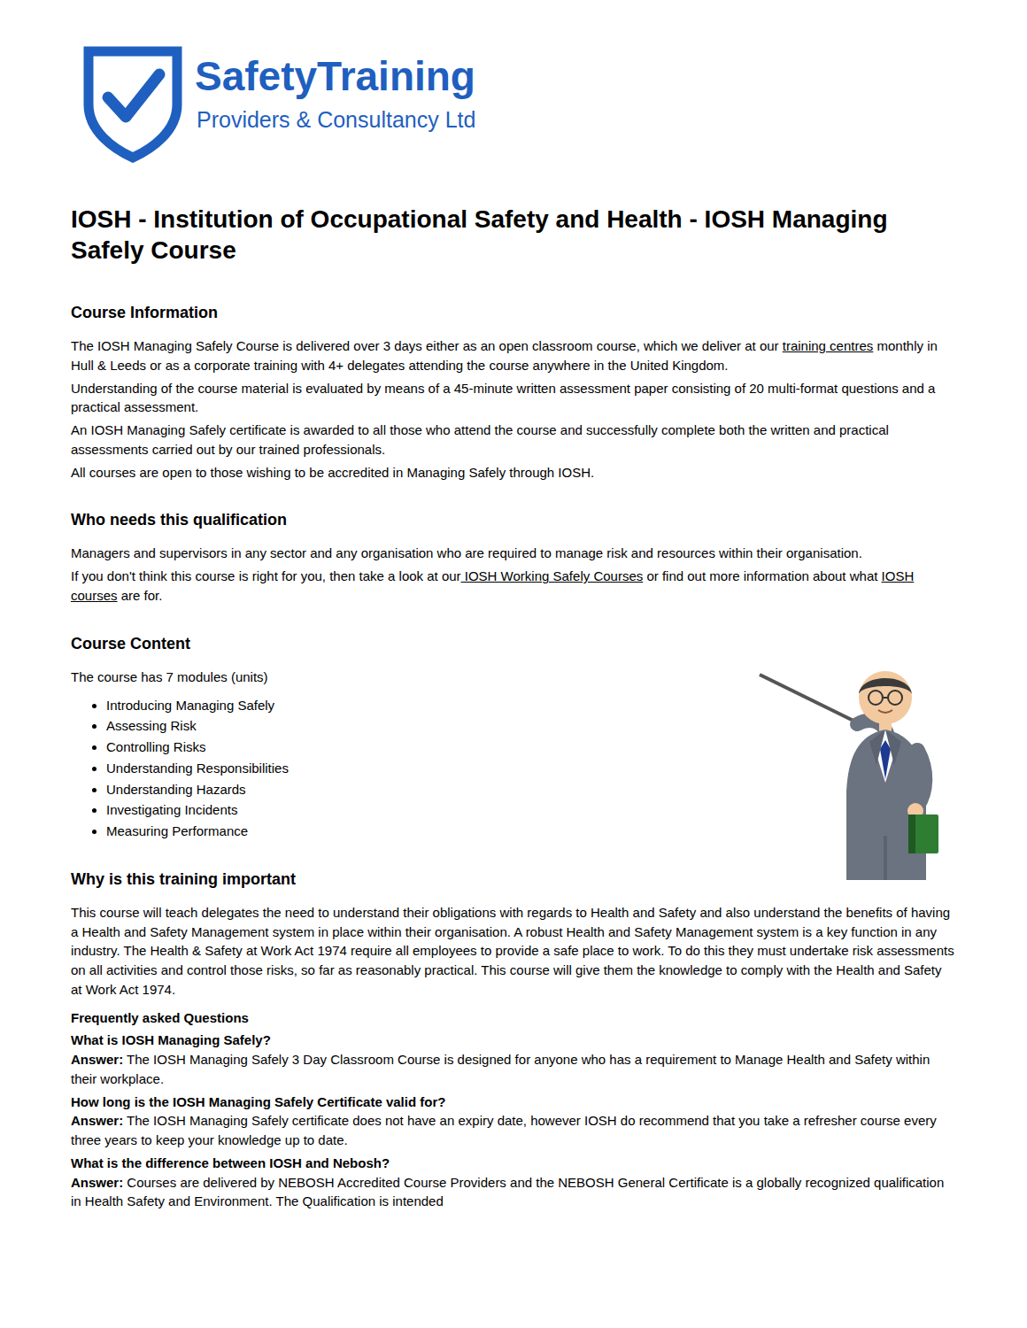SafetyTraining Providers & Consultancy Ltd
IOSH - Institution of Occupational Safety and Health - IOSH Managing Safely Course
Course Information
The IOSH Managing Safely Course is delivered over 3 days either as an open classroom course, which we deliver at our training centres monthly in Hull & Leeds or as a corporate training with 4+ delegates attending the course anywhere in the United Kingdom.
Understanding of the course material is evaluated by means of a 45-minute written assessment paper consisting of 20 multi-format questions and a practical assessment.
An IOSH Managing Safely certificate is awarded to all those who attend the course and successfully complete both the written and practical assessments carried out by our trained professionals.
All courses are open to those wishing to be accredited in Managing Safely through IOSH.
Who needs this qualification
Managers and supervisors in any sector and any organisation who are required to manage risk and resources within their organisation.
If you don't think this course is right for you, then take a look at our IOSH Working Safely Courses or find out more information about what IOSH courses are for.
Course Content
The course has 7 modules (units)
Introducing Managing Safely
Assessing Risk
Controlling Risks
Understanding Responsibilities
Understanding Hazards
Investigating Incidents
Measuring Performance
Why is this training important
This course will teach delegates the need to understand their obligations with regards to Health and Safety and also understand the benefits of having a Health and Safety Management system in place within their organisation. A robust Health and Safety Management system is a key function in any industry. The Health & Safety at Work Act 1974 require all employees to provide a safe place to work. To do this they must undertake risk assessments on all activities and control those risks, so far as reasonably practical. This course will give them the knowledge to comply with the Health and Safety at Work Act 1974.
Frequently asked Questions
What is IOSH Managing Safely?
Answer: The IOSH Managing Safely 3 Day Classroom Course is designed for anyone who has a requirement to Manage Health and Safety within their workplace.
How long is the IOSH Managing Safely Certificate valid for?
Answer: The IOSH Managing Safely certificate does not have an expiry date, however IOSH do recommend that you take a refresher course every three years to keep your knowledge up to date.
What is the difference between IOSH and Nebosh?
Answer: Courses are delivered by NEBOSH Accredited Course Providers and the NEBOSH General Certificate is a globally recognized qualification in Health Safety and Environment. The Qualification is intended